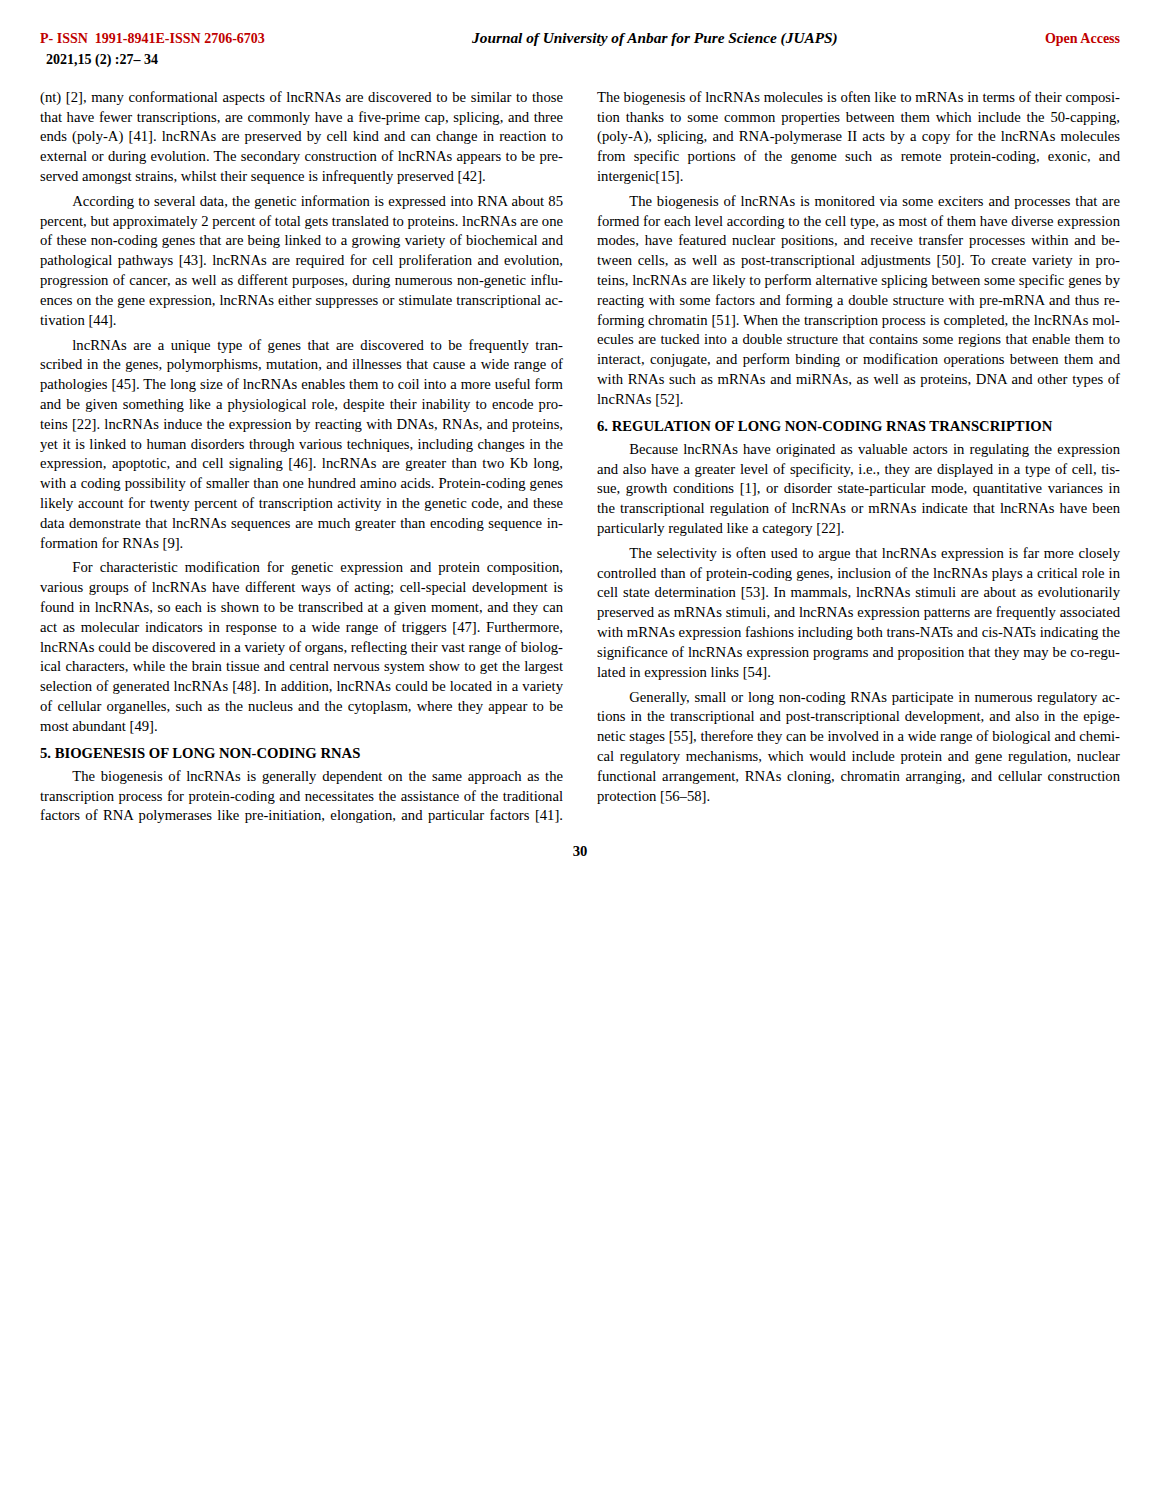P- ISSN 1991-8941E-ISSN 2706-6703 Journal of University of Anbar for Pure Science (JUAPS) Open Access
2021,15 (2) :27– 34
(nt) [2], many conformational aspects of lncRNAs are discovered to be similar to those that have fewer transcriptions, are commonly have a five-prime cap, splicing, and three ends (poly-A) [41]. lncRNAs are preserved by cell kind and can change in reaction to external or during evolution. The secondary construction of lncRNAs appears to be preserved amongst strains, whilst their sequence is infrequently preserved [42].
According to several data, the genetic information is expressed into RNA about 85 percent, but approximately 2 percent of total gets translated to proteins. lncRNAs are one of these non-coding genes that are being linked to a growing variety of biochemical and pathological pathways [43]. lncRNAs are required for cell proliferation and evolution, progression of cancer, as well as different purposes, during numerous non-genetic influences on the gene expression, lncRNAs either suppresses or stimulate transcriptional activation [44].
lncRNAs are a unique type of genes that are discovered to be frequently transcribed in the genes, polymorphisms, mutation, and illnesses that cause a wide range of pathologies [45]. The long size of lncRNAs enables them to coil into a more useful form and be given something like a physiological role, despite their inability to encode proteins [22]. lncRNAs induce the expression by reacting with DNAs, RNAs, and proteins, yet it is linked to human disorders through various techniques, including changes in the expression, apoptotic, and cell signaling [46]. lncRNAs are greater than two Kb long, with a coding possibility of smaller than one hundred amino acids. Protein-coding genes likely account for twenty percent of transcription activity in the genetic code, and these data demonstrate that lncRNAs sequences are much greater than encoding sequence information for RNAs [9].
For characteristic modification for genetic expression and protein composition, various groups of lncRNAs have different ways of acting; cell-special development is found in lncRNAs, so each is shown to be transcribed at a given moment, and they can act as molecular indicators in response to a wide range of triggers [47]. Furthermore, lncRNAs could be discovered in a variety of organs, reflecting their vast range of biological characters, while the brain tissue and central nervous system show to get the largest selection of generated lncRNAs [48]. In addition, lncRNAs could be located in a variety of cellular organelles, such as the nucleus and the cytoplasm, where they appear to be most abundant [49].
5. BIOGENESIS OF LONG NON-CODING RNAS
The biogenesis of lncRNAs is generally dependent on the same approach as the transcription process for protein-coding and necessitates the assistance of the traditional factors of RNA polymerases like pre-initiation, elongation, and particular factors [41]. The biogenesis of lncRNAs molecules is often like to mRNAs in terms of their composition thanks to some common properties between them which include the 50-capping, (poly-A), splicing, and RNA-polymerase II acts by a copy for the lncRNAs molecules from specific portions of the genome such as remote protein-coding, exonic, and intergenic[15].
The biogenesis of lncRNAs is monitored via some exciters and processes that are formed for each level according to the cell type, as most of them have diverse expression modes, have featured nuclear positions, and receive transfer processes within and between cells, as well as post-transcriptional adjustments [50]. To create variety in proteins, lncRNAs are likely to perform alternative splicing between some specific genes by reacting with some factors and forming a double structure with pre-mRNA and thus re-forming chromatin [51]. When the transcription process is completed, the lncRNAs molecules are tucked into a double structure that contains some regions that enable them to interact, conjugate, and perform binding or modification operations between them and with RNAs such as mRNAs and miRNAs, as well as proteins, DNA and other types of lncRNAs [52].
6. REGULATION OF LONG NON-CODING RNAS TRANSCRIPTION
Because lncRNAs have originated as valuable actors in regulating the expression and also have a greater level of specificity, i.e., they are displayed in a type of cell, tissue, growth conditions [1], or disorder state-particular mode, quantitative variances in the transcriptional regulation of lncRNAs or mRNAs indicate that lncRNAs have been particularly regulated like a category [22].
The selectivity is often used to argue that lncRNAs expression is far more closely controlled than of protein-coding genes, inclusion of the lncRNAs plays a critical role in cell state determination [53]. In mammals, lncRNAs stimuli are about as evolutionarily preserved as mRNAs stimuli, and lncRNAs expression patterns are frequently associated with mRNAs expression fashions including both trans-NATs and cis-NATs indicating the significance of lncRNAs expression programs and proposition that they may be co-regulated in expression links [54].
Generally, small or long non-coding RNAs participate in numerous regulatory actions in the transcriptional and post-transcriptional development, and also in the epigenetic stages [55], therefore they can be involved in a wide range of biological and chemical regulatory mechanisms, which would include protein and gene regulation, nuclear functional arrangement, RNAs cloning, chromatin arranging, and cellular construction protection [56–58].
30